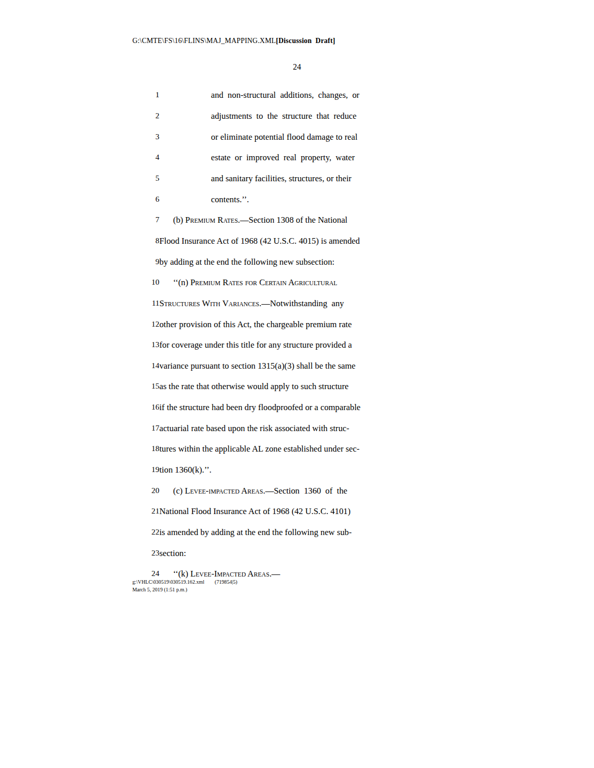G:\CMTE\FS\16\FLINS\MAJ_MAPPING.XML[Discussion Draft]
24
| 1 | and non-structural additions, changes, or |
| 2 | adjustments to the structure that reduce |
| 3 | or eliminate potential flood damage to real |
| 4 | estate or improved real property, water |
| 5 | and sanitary facilities, structures, or their |
| 6 | contents.’’. |
| 7 | (b) Premium Rates. —Section 1308 of the National |
| 8 | Flood Insurance Act of 1968 (42 U.S.C. 4015) is amended |
| 9 | by adding at the end the following new subsection: |
| 10 | ‘‘(n) Premium Rates for Certain Agricultural |
| 11 | Structures With Variances. —Notwithstanding any |
| 12 | other provision of this Act, the chargeable premium rate |
| 13 | for coverage under this title for any structure provided a |
| 14 | variance pursuant to section 1315(a)(3) shall be the same |
| 15 | as the rate that otherwise would apply to such structure |
| 16 | if the structure had been dry floodproofed or a comparable |
| 17 | actuarial rate based upon the risk associated with struc- |
| 18 | tures within the applicable AL zone established under sec- |
| 19 | tion 1360(k).’’. |
| 20 | (c) Levee-impacted Areas. —Section 1360 of the |
| 21 | National Flood Insurance Act of 1968 (42 U.S.C. 4101) |
| 22 | is amended by adding at the end the following new sub- |
| 23 | section: |
| 24 | ‘‘(k) Levee-Impacted Areas. — |
g:\VHLC\030519\030519.162.xml (719854|5)
March 5, 2019 (1:51 p.m.)